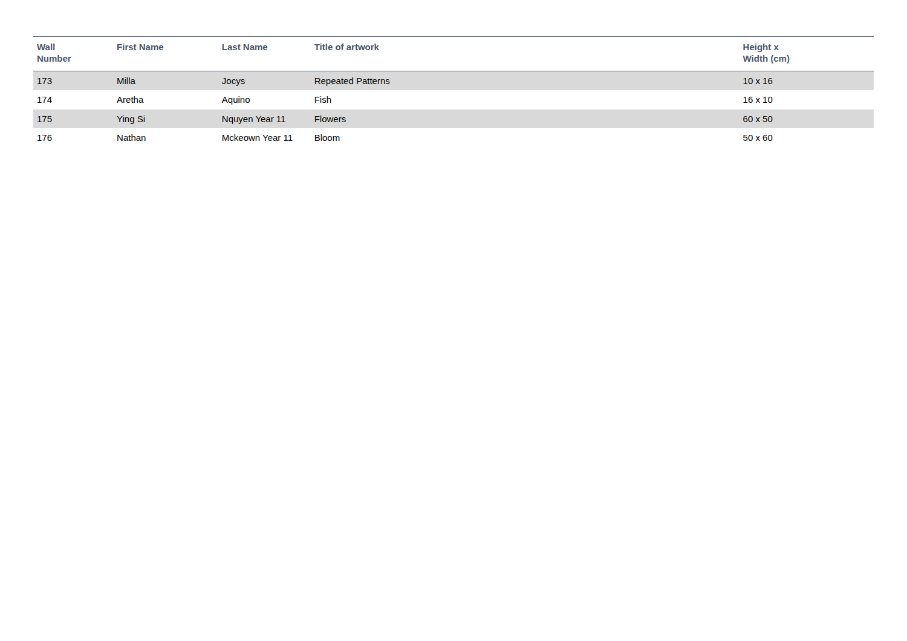| Wall Number | First Name | Last Name | Title of artwork | Height x Width (cm) |
| --- | --- | --- | --- | --- |
| 173 | Milla | Jocys | Repeated Patterns | 10 x 16 |
| 174 | Aretha | Aquino | Fish | 16 x 10 |
| 175 | Ying Si | Nquyen Year 11 | Flowers | 60 x 50 |
| 176 | Nathan | Mckeown Year 11 | Bloom | 50 x 60 |